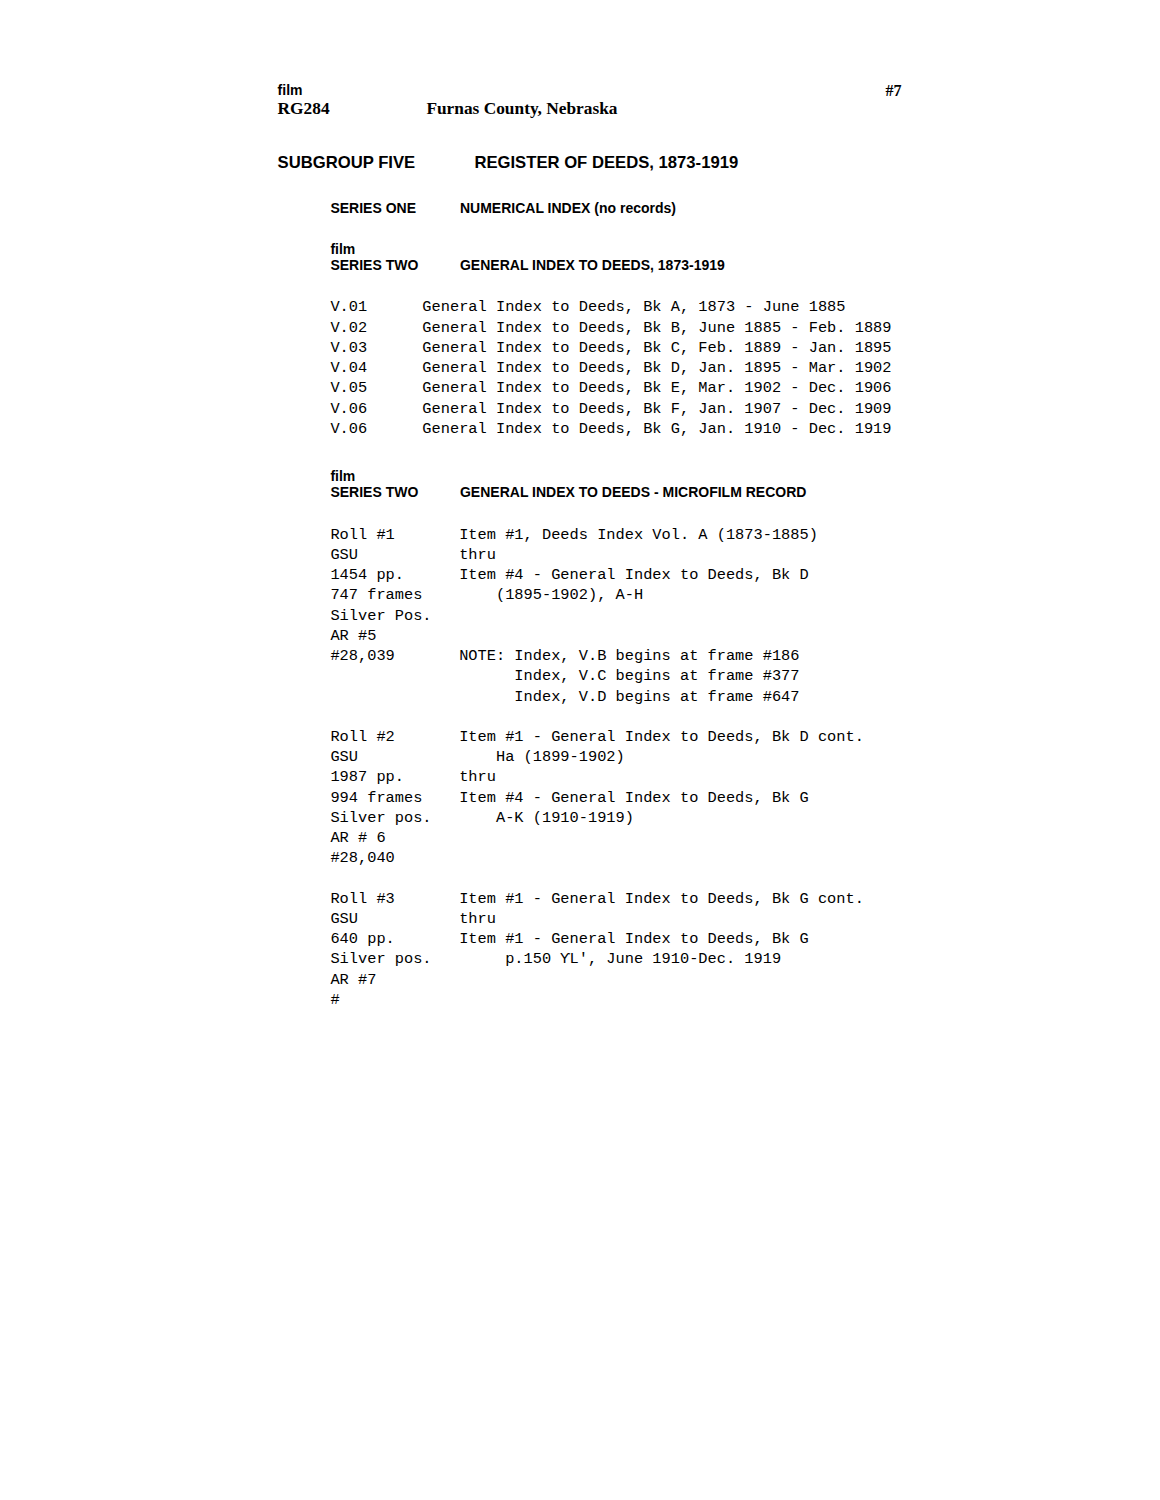film
RG284 Furnas County, Nebraska
#7
SUBGROUP FIVEREGISTER OF DEEDS, 1873-1919
SERIES ONENUMERICAL INDEX (no records)
film
SERIES TWOGENERAL INDEX TO DEEDS, 1873-1919
V.01      General Index to Deeds, Bk A, 1873 - June 1885
V.02      General Index to Deeds, Bk B, June 1885 - Feb. 1889
V.03      General Index to Deeds, Bk C, Feb. 1889 - Jan. 1895
V.04      General Index to Deeds, Bk D, Jan. 1895 - Mar. 1902
V.05      General Index to Deeds, Bk E, Mar. 1902 - Dec. 1906
V.06      General Index to Deeds, Bk F, Jan. 1907 - Dec. 1909
V.06      General Index to Deeds, Bk G, Jan. 1910 - Dec. 1919
film
SERIES TWOGENERAL INDEX TO DEEDS - MICROFILM RECORD
Roll #1       Item #1, Deeds Index Vol. A (1873-1885)
GSU           thru
1454 pp.      Item #4 - General Index to Deeds, Bk D
747 frames        (1895-1902), A-H
Silver Pos.
AR #5
#28,039       NOTE: Index, V.B begins at frame #186
                    Index, V.C begins at frame #377
                    Index, V.D begins at frame #647

Roll #2       Item #1 - General Index to Deeds, Bk D cont.
GSU               Ha (1899-1902)
1987 pp.      thru
994 frames    Item #4 - General Index to Deeds, Bk G
Silver pos.       A-K (1910-1919)
AR # 6
#28,040

Roll #3       Item #1 - General Index to Deeds, Bk G cont.
GSU           thru
640 pp.       Item #1 - General Index to Deeds, Bk G
Silver pos.        p.150 ϒL', June 1910-Dec. 1919
AR #7
#